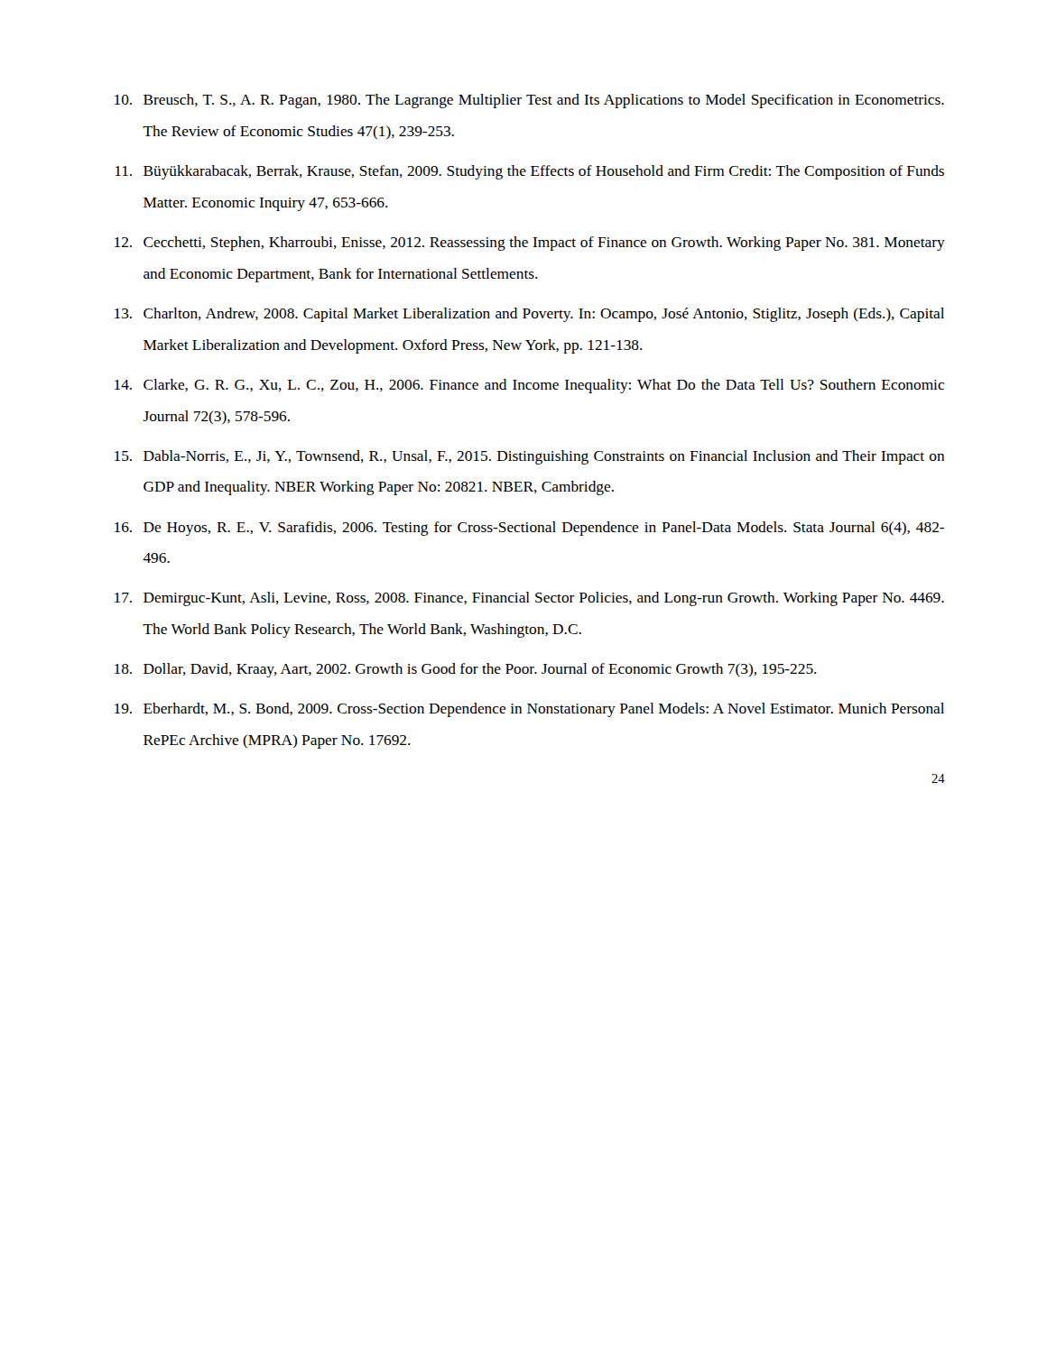Breusch, T. S., A. R. Pagan, 1980. The Lagrange Multiplier Test and Its Applications to Model Specification in Econometrics. The Review of Economic Studies 47(1), 239-253.
Büyükkarabacak, Berrak, Krause, Stefan, 2009. Studying the Effects of Household and Firm Credit: The Composition of Funds Matter. Economic Inquiry 47, 653-666.
Cecchetti, Stephen, Kharroubi, Enisse, 2012. Reassessing the Impact of Finance on Growth. Working Paper No. 381. Monetary and Economic Department, Bank for International Settlements.
Charlton, Andrew, 2008. Capital Market Liberalization and Poverty. In: Ocampo, José Antonio, Stiglitz, Joseph (Eds.), Capital Market Liberalization and Development. Oxford Press, New York, pp. 121-138.
Clarke, G. R. G., Xu, L. C., Zou, H., 2006. Finance and Income Inequality: What Do the Data Tell Us? Southern Economic Journal 72(3), 578-596.
Dabla-Norris, E., Ji, Y., Townsend, R., Unsal, F., 2015. Distinguishing Constraints on Financial Inclusion and Their Impact on GDP and Inequality. NBER Working Paper No: 20821. NBER, Cambridge.
De Hoyos, R. E., V. Sarafidis, 2006. Testing for Cross-Sectional Dependence in Panel-Data Models. Stata Journal 6(4), 482-496.
Demirguc-Kunt, Asli, Levine, Ross, 2008. Finance, Financial Sector Policies, and Long-run Growth. Working Paper No. 4469. The World Bank Policy Research, The World Bank, Washington, D.C.
Dollar, David, Kraay, Aart, 2002. Growth is Good for the Poor. Journal of Economic Growth 7(3), 195-225.
Eberhardt, M., S. Bond, 2009. Cross-Section Dependence in Nonstationary Panel Models: A Novel Estimator. Munich Personal RePEc Archive (MPRA) Paper No. 17692.
24